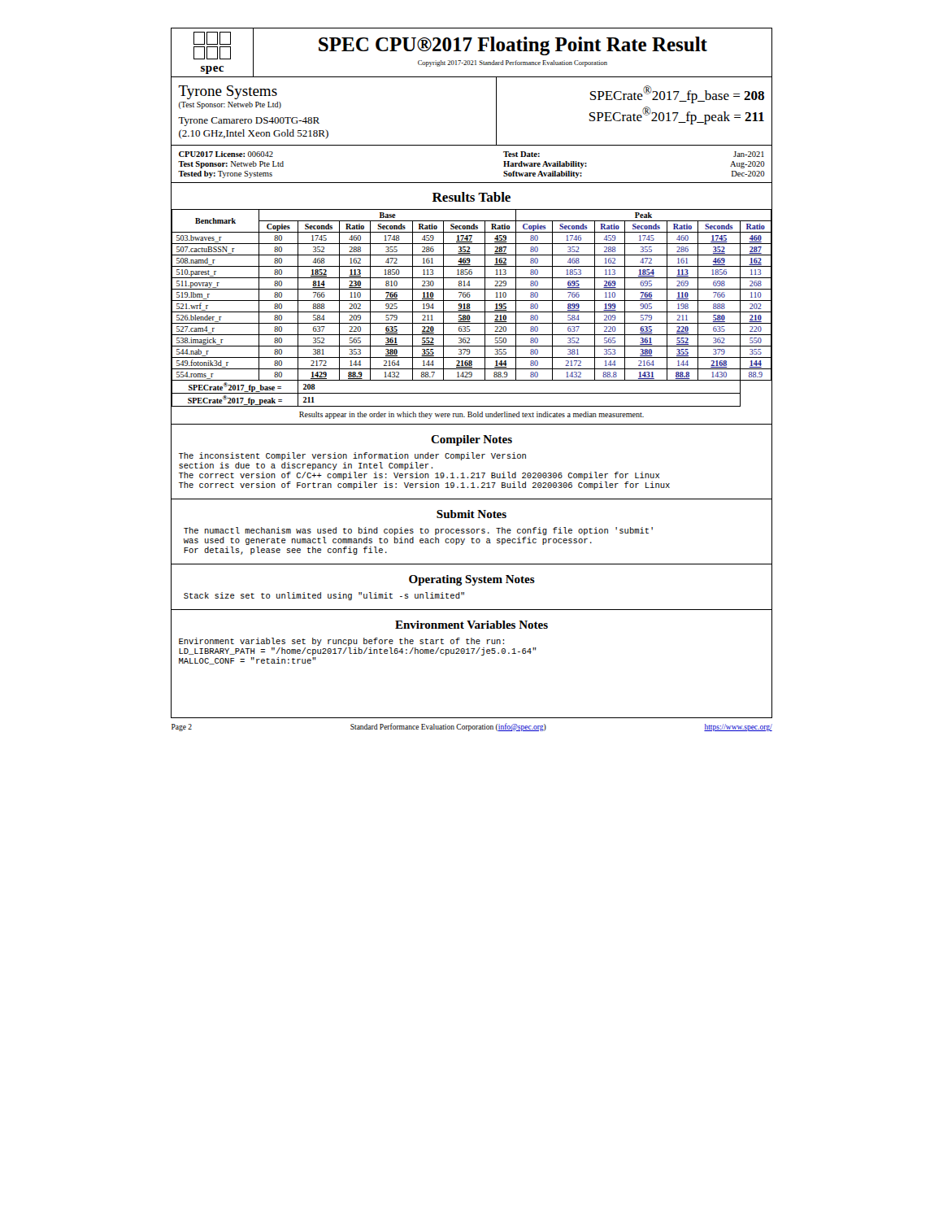spec
SPEC CPU®2017 Floating Point Rate Result
Copyright 2017-2021 Standard Performance Evaluation Corporation
Tyrone Systems
(Test Sponsor: Netweb Pte Ltd)
Tyrone Camarero DS400TG-48R
(2.10 GHz,Intel Xeon Gold 5218R)
SPECrate®2017_fp_base = 208
SPECrate®2017_fp_peak = 211
CPU2017 License: 006042
Test Sponsor: Netweb Pte Ltd
Tested by: Tyrone Systems
Test Date: Jan-2021
Hardware Availability: Aug-2020
Software Availability: Dec-2020
Results Table
| Benchmark | Base | Peak |
| --- | --- | --- |
| Copies | Seconds | Ratio | Seconds | Ratio | Seconds | Ratio | Copies | Seconds | Ratio | Seconds | Ratio | Seconds | Ratio |
| 503.bwaves_r | 80 | 1745 | 460 | 1748 | 459 | 1747 | 459 | 80 | 1746 | 459 | 1745 | 460 | 1745 | 460 |
| 507.cactuBSSN_r | 80 | 352 | 288 | 355 | 286 | 352 | 287 | 80 | 352 | 288 | 355 | 286 | 352 | 287 |
| 508.namd_r | 80 | 468 | 162 | 472 | 161 | 469 | 162 | 80 | 468 | 162 | 472 | 161 | 469 | 162 |
| 510.parest_r | 80 | 1852 | 113 | 1850 | 113 | 1856 | 113 | 80 | 1853 | 113 | 1854 | 113 | 1856 | 113 |
| 511.povray_r | 80 | 814 | 230 | 810 | 230 | 814 | 229 | 80 | 695 | 269 | 695 | 269 | 698 | 268 |
| 519.lbm_r | 80 | 766 | 110 | 766 | 110 | 766 | 110 | 80 | 766 | 110 | 766 | 110 | 766 | 110 |
| 521.wrf_r | 80 | 888 | 202 | 925 | 194 | 918 | 195 | 80 | 899 | 199 | 905 | 198 | 888 | 202 |
| 526.blender_r | 80 | 584 | 209 | 579 | 211 | 580 | 210 | 80 | 584 | 209 | 579 | 211 | 580 | 210 |
| 527.cam4_r | 80 | 637 | 220 | 635 | 220 | 635 | 220 | 80 | 637 | 220 | 635 | 220 | 635 | 220 |
| 538.imagick_r | 80 | 352 | 565 | 361 | 552 | 362 | 550 | 80 | 352 | 565 | 361 | 552 | 362 | 550 |
| 544.nab_r | 80 | 381 | 353 | 380 | 355 | 379 | 355 | 80 | 381 | 353 | 380 | 355 | 379 | 355 |
| 549.fotonik3d_r | 80 | 2172 | 144 | 2164 | 144 | 2168 | 144 | 80 | 2172 | 144 | 2164 | 144 | 2168 | 144 |
| 554.roms_r | 80 | 1429 | 88.9 | 1432 | 88.7 | 1429 | 88.9 | 80 | 1432 | 88.8 | 1431 | 88.8 | 1430 | 88.9 |
| SPECrate ® 2017_fp_base = | 208 |
| SPECrate ® 2017_fp_peak = | 211 |
Results appear in the order in which they were run. Bold underlined text indicates a median measurement.
Compiler Notes
The inconsistent Compiler version information under Compiler Version
section is due to a discrepancy in Intel Compiler.
The correct version of C/C++ compiler is: Version 19.1.1.217 Build 20200306 Compiler for Linux
The correct version of Fortran compiler is: Version 19.1.1.217 Build 20200306 Compiler for Linux
Submit Notes
 The numactl mechanism was used to bind copies to processors. The config file option 'submit'
 was used to generate numactl commands to bind each copy to a specific processor.
 For details, please see the config file.
Operating System Notes
 Stack size set to unlimited using "ulimit -s unlimited"
Environment Variables Notes
Environment variables set by runcpu before the start of the run:
LD_LIBRARY_PATH = "/home/cpu2017/lib/intel64:/home/cpu2017/je5.0.1-64"
MALLOC_CONF = "retain:true"
Page 2
Standard Performance Evaluation Corporation (info@spec.org)
https://www.spec.org/